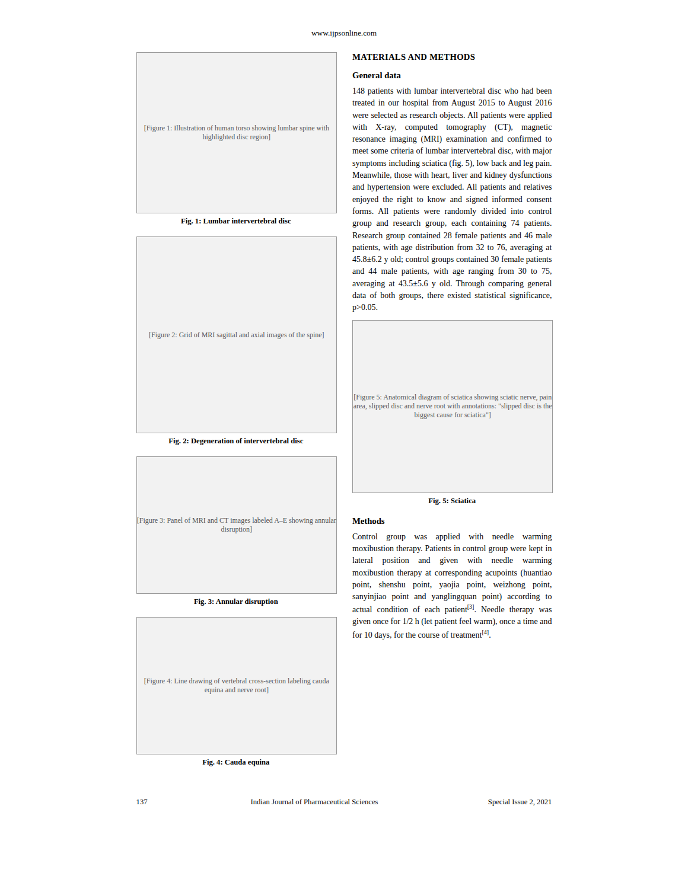www.ijpsonline.com
[Figure 1: Illustration of human torso showing lumbar spine with highlighted disc region]
Fig. 1: Lumbar intervertebral disc
[Figure 2: Grid of MRI sagittal and axial images of the spine]
Fig. 2: Degeneration of intervertebral disc
[Figure 3: Panel of MRI and CT images labeled A–E showing annular disruption]
Fig. 3: Annular disruption
[Figure 4: Line drawing of vertebral cross-section labeling cauda equina and nerve root]
Fig. 4: Cauda equina
MATERIALS AND METHODS
General data
148 patients with lumbar intervertebral disc who had been treated in our hospital from August 2015 to August 2016 were selected as research objects. All patients were applied with X-ray, computed tomography (CT), magnetic resonance imaging (MRI) examination and confirmed to meet some criteria of lumbar intervertebral disc, with major symptoms including sciatica (fig. 5), low back and leg pain. Meanwhile, those with heart, liver and kidney dysfunctions and hypertension were excluded. All patients and relatives enjoyed the right to know and signed informed consent forms. All patients were randomly divided into control group and research group, each containing 74 patients. Research group contained 28 female patients and 46 male patients, with age distribution from 32 to 76, averaging at 45.8±6.2 y old; control groups contained 30 female patients and 44 male patients, with age ranging from 30 to 75, averaging at 43.5±5.6 y old. Through comparing general data of both groups, there existed statistical significance, p>0.05.
[Figure 5: Anatomical diagram of sciatica showing sciatic nerve, pain area, slipped disc and nerve root with annotations: "slipped disc is the biggest cause for sciatica"]
Fig. 5: Sciatica
Methods
Control group was applied with needle warming moxibustion therapy. Patients in control group were kept in lateral position and given with needle warming moxibustion therapy at corresponding acupoints (huantiao point, shenshu point, yaojia point, weizhong point, sanyinjiao point and yanglingquan point) according to actual condition of each patient[3]. Needle therapy was given once for 1/2 h (let patient feel warm), once a time and for 10 days, for the course of treatment[4].
137
Indian Journal of Pharmaceutical Sciences
Special Issue 2, 2021